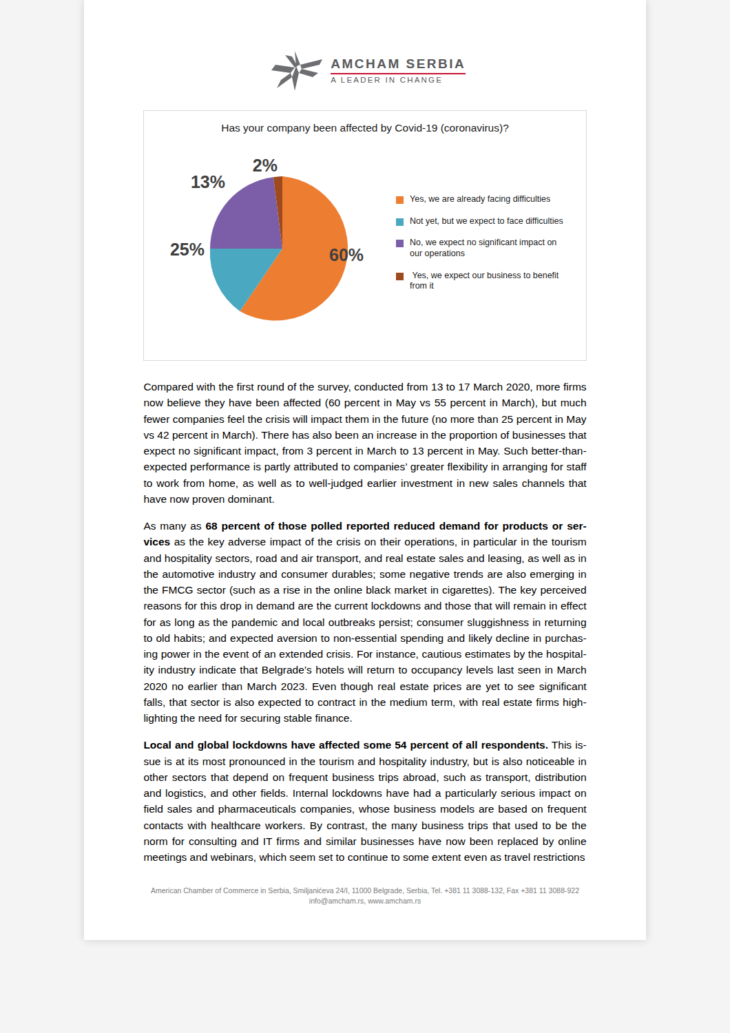AMCHAM SERBIA
A LEADER IN CHANGE
Has your company been affected by Covid-19 (coronavirus)?
60% 25% 13% 2%
Yes, we are already facing difficulties
Not yet, but we expect to face difficulties
No, we expect no significant impact on our operations
Yes, we expect our business to benefit from it
Compared with the first round of the survey, conducted from 13 to 17 March 2020, more firms now believe they have been affected (60 percent in May vs 55 percent in March), but much fewer companies feel the crisis will impact them in the future (no more than 25 percent in May vs 42 percent in March). There has also been an increase in the proportion of businesses that expect no significant impact, from 3 percent in March to 13 percent in May. Such better-than-expected performance is partly attributed to companies’ greater flexibility in arranging for staff to work from home, as well as to well-judged earlier investment in new sales channels that have now proven dominant.
As many as 68 percent of those polled reported reduced demand for products or services as the key adverse impact of the crisis on their operations, in particular in the tourism and hospitality sectors, road and air transport, and real estate sales and leasing, as well as in the automotive industry and consumer durables; some negative trends are also emerging in the FMCG sector (such as a rise in the online black market in cigarettes). The key perceived reasons for this drop in demand are the current lockdowns and those that will remain in effect for as long as the pandemic and local outbreaks persist; consumer sluggishness in returning to old habits; and expected aversion to non-essential spending and likely decline in purchasing power in the event of an extended crisis. For instance, cautious estimates by the hospitality industry indicate that Belgrade’s hotels will return to occupancy levels last seen in March 2020 no earlier than March 2023. Even though real estate prices are yet to see significant falls, that sector is also expected to contract in the medium term, with real estate firms highlighting the need for securing stable finance.
Local and global lockdowns have affected some 54 percent of all respondents. This issue is at its most pronounced in the tourism and hospitality industry, but is also noticeable in other sectors that depend on frequent business trips abroad, such as transport, distribution and logistics, and other fields. Internal lockdowns have had a particularly serious impact on field sales and pharmaceuticals companies, whose business models are based on frequent contacts with healthcare workers. By contrast, the many business trips that used to be the norm for consulting and IT firms and similar businesses have now been replaced by online meetings and webinars, which seem set to continue to some extent even as travel restrictions
American Chamber of Commerce in Serbia, Smiljanićeva 24/I, 11000 Belgrade, Serbia, Tel. +381 11 3088-132, Fax +381 11 3088-922
info@amcham.rs, www.amcham.rs